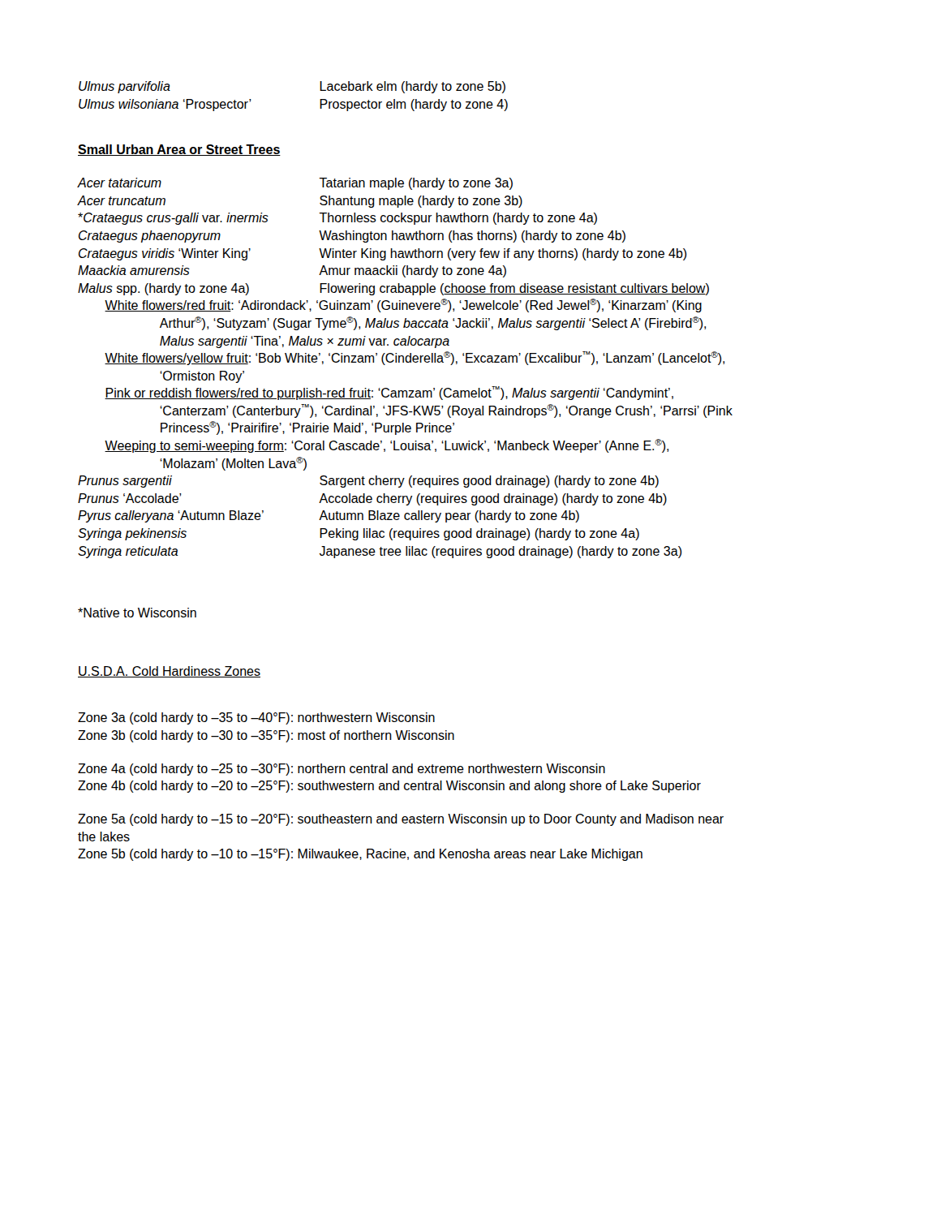Ulmus parvifolia
Lacebark elm (hardy to zone 5b)
Ulmus wilsoniana ‘Prospector’
Prospector elm (hardy to zone 4)
Small Urban Area or Street Trees
Acer tataricum
Tatarian maple (hardy to zone 3a)
Acer truncatum
Shantung maple (hardy to zone 3b)
*Crataegus crus-galli var. inermis
Thornless cockspur hawthorn (hardy to zone 4a)
Crataegus phaenopyrum
Washington hawthorn (has thorns) (hardy to zone 4b)
Crataegus viridis ‘Winter King’
Winter King hawthorn (very few if any thorns) (hardy to zone 4b)
Maackia amurensis
Amur maackii (hardy to zone 4a)
Malus spp. (hardy to zone 4a)
Flowering crabapple (choose from disease resistant cultivars below)
White flowers/red fruit: ‘Adirondack’, ‘Guinzam’ (Guinevere®), ‘Jewelcole’ (Red Jewel®), ‘Kinarzam’ (King
Arthur®), ‘Sutyzam’ (Sugar Tyme®), Malus baccata ‘Jackii’, Malus sargentii ‘Select A’ (Firebird®),
Malus sargentii ‘Tina’, Malus × zumi var. calocarpa
White flowers/yellow fruit: ‘Bob White’, ‘Cinzam’ (Cinderella®), ‘Excazam’ (Excalibur™), ‘Lanzam’ (Lancelot®),
‘Ormiston Roy’
Pink or reddish flowers/red to purplish-red fruit: ‘Camzam’ (Camelot™), Malus sargentii ‘Candymint’,
‘Canterzam’ (Canterbury™), ‘Cardinal’, ‘JFS-KW5’ (Royal Raindrops®), ‘Orange Crush’, ‘Parrsi’ (Pink
Princess®), ‘Prairifire’, ‘Prairie Maid’, ‘Purple Prince’
Weeping to semi-weeping form: ‘Coral Cascade’, ‘Louisa’, ‘Luwick’, ‘Manbeck Weeper’ (Anne E.®),
‘Molazam’ (Molten Lava®)
Prunus sargentii
Sargent cherry (requires good drainage) (hardy to zone 4b)
Prunus ‘Accolade’
Accolade cherry (requires good drainage) (hardy to zone 4b)
Pyrus calleryana ‘Autumn Blaze’
Autumn Blaze callery pear (hardy to zone 4b)
Syringa pekinensis
Peking lilac (requires good drainage) (hardy to zone 4a)
Syringa reticulata
Japanese tree lilac (requires good drainage) (hardy to zone 3a)
*Native to Wisconsin
U.S.D.A. Cold Hardiness Zones
Zone 3a (cold hardy to –35 to –40°F): northwestern Wisconsin
Zone 3b (cold hardy to –30 to –35°F): most of northern Wisconsin
Zone 4a (cold hardy to –25 to –30°F): northern central and extreme northwestern Wisconsin
Zone 4b (cold hardy to –20 to –25°F): southwestern and central Wisconsin and along shore of Lake Superior
Zone 5a (cold hardy to –15 to –20°F): southeastern and eastern Wisconsin up to Door County and Madison near
the lakes
Zone 5b (cold hardy to –10 to –15°F): Milwaukee, Racine, and Kenosha areas near Lake Michigan